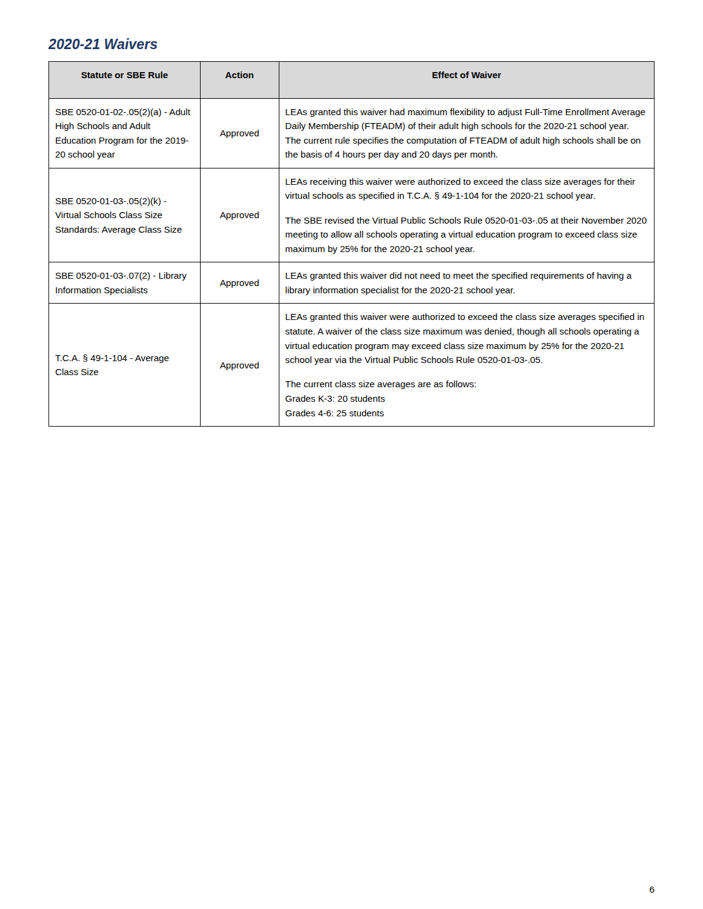2020-21 Waivers
| Statute or SBE Rule | Action | Effect of Waiver |
| --- | --- | --- |
| SBE 0520-01-02-.05(2)(a) - Adult High Schools and Adult Education Program for the 2019-20 school year | Approved | LEAs granted this waiver had maximum flexibility to adjust Full-Time Enrollment Average Daily Membership (FTEADM) of their adult high schools for the 2020-21 school year. The current rule specifies the computation of FTEADM of adult high schools shall be on the basis of 4 hours per day and 20 days per month. |
| SBE 0520-01-03-.05(2)(k) - Virtual Schools Class Size Standards: Average Class Size | Approved | LEAs receiving this waiver were authorized to exceed the class size averages for their virtual schools as specified in T.C.A. § 49-1-104 for the 2020-21 school year. The SBE revised the Virtual Public Schools Rule 0520-01-03-.05 at their November 2020 meeting to allow all schools operating a virtual education program to exceed class size maximum by 25% for the 2020-21 school year. |
| SBE 0520-01-03-.07(2) - Library Information Specialists | Approved | LEAs granted this waiver did not need to meet the specified requirements of having a library information specialist for the 2020-21 school year. |
| T.C.A. § 49-1-104 - Average Class Size | Approved | LEAs granted this waiver were authorized to exceed the class size averages specified in statute. A waiver of the class size maximum was denied, though all schools operating a virtual education program may exceed class size maximum by 25% for the 2020-21 school year via the Virtual Public Schools Rule 0520-01-03-.05. The current class size averages are as follows: Grades K-3: 20 students Grades 4-6: 25 students |
6